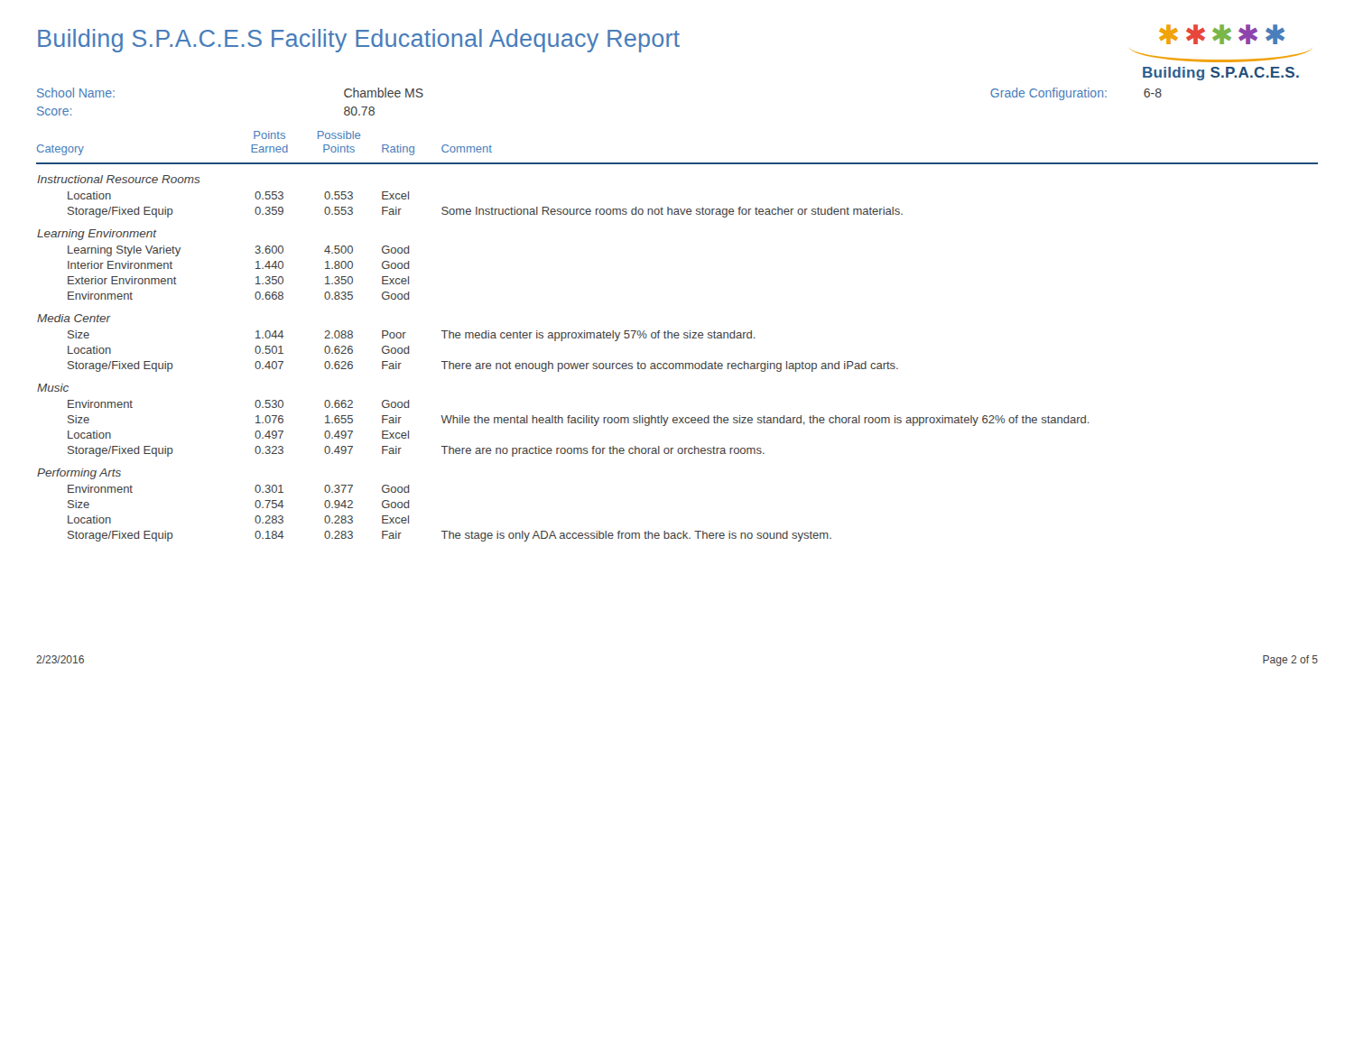✱ ✱ ✱ ✱ ✱
Building S.P.A.C.E.S.
Building S.P.A.C.E.S Facility Educational Adequacy Report
| School Name: | Chamblee MS | Grade Configuration: | 6-8 |
| Score: | 80.78 | | |
| Category | Points Earned | Possible Points | Rating | Comment |
| --- | --- | --- | --- | --- |
| Instructional Resource Rooms |
| Location | 0.553 | 0.553 | Excel | |
| Storage/Fixed Equip | 0.359 | 0.553 | Fair | Some Instructional Resource rooms do not have storage for teacher or student materials. |
| Learning Environment |
| Learning Style Variety | 3.600 | 4.500 | Good | |
| Interior Environment | 1.440 | 1.800 | Good | |
| Exterior Environment | 1.350 | 1.350 | Excel | |
| Environment | 0.668 | 0.835 | Good | |
| Media Center |
| Size | 1.044 | 2.088 | Poor | The media center is approximately 57% of the size standard. |
| Location | 0.501 | 0.626 | Good | |
| Storage/Fixed Equip | 0.407 | 0.626 | Fair | There are not enough power sources to accommodate recharging laptop and iPad carts. |
| Music |
| Environment | 0.530 | 0.662 | Good | |
| Size | 1.076 | 1.655 | Fair | While the mental health facility room slightly exceed the size standard, the choral room is approximately 62% of the standard. |
| Location | 0.497 | 0.497 | Excel | |
| Storage/Fixed Equip | 0.323 | 0.497 | Fair | There are no practice rooms for the choral or orchestra rooms. |
| Performing Arts |
| Environment | 0.301 | 0.377 | Good | |
| Size | 0.754 | 0.942 | Good | |
| Location | 0.283 | 0.283 | Excel | |
| Storage/Fixed Equip | 0.184 | 0.283 | Fair | The stage is only ADA accessible from the back. There is no sound system. |
Page 2 of 5 2/23/2016